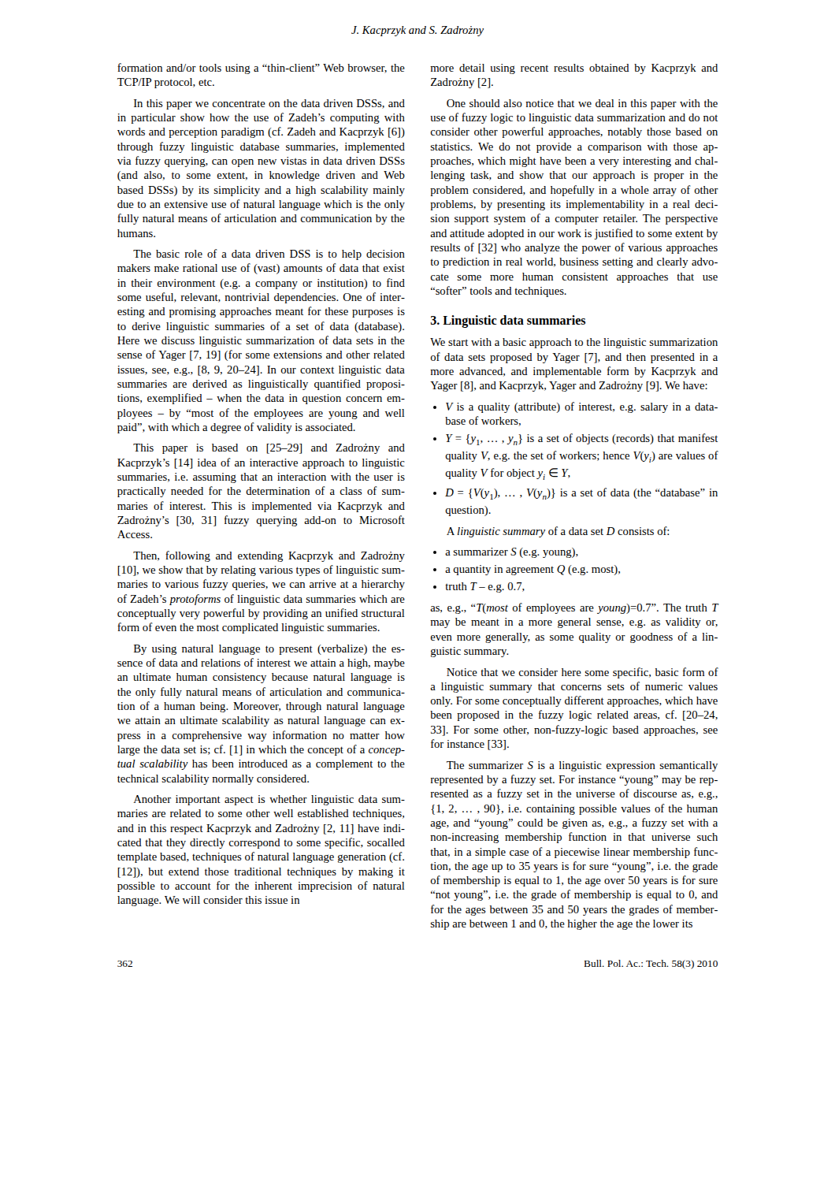J. Kacprzyk and S. Zadrożny
formation and/or tools using a “thin-client” Web browser, the TCP/IP protocol, etc.
In this paper we concentrate on the data driven DSSs, and in particular show how the use of Zadeh’s computing with words and perception paradigm (cf. Zadeh and Kacprzyk [6]) through fuzzy linguistic database summaries, implemented via fuzzy querying, can open new vistas in data driven DSSs (and also, to some extent, in knowledge driven and Web based DSSs) by its simplicity and a high scalability mainly due to an extensive use of natural language which is the only fully natural means of articulation and communication by the humans.
The basic role of a data driven DSS is to help decision makers make rational use of (vast) amounts of data that exist in their environment (e.g. a company or institution) to find some useful, relevant, nontrivial dependencies. One of interesting and promising approaches meant for these purposes is to derive linguistic summaries of a set of data (database). Here we discuss linguistic summarization of data sets in the sense of Yager [7, 19] (for some extensions and other related issues, see, e.g., [8, 9, 20–24]. In our context linguistic data summaries are derived as linguistically quantified propositions, exemplified – when the data in question concern employees – by “most of the employees are young and well paid”, with which a degree of validity is associated.
This paper is based on [25–29] and Zadrożny and Kacprzyk’s [14] idea of an interactive approach to linguistic summaries, i.e. assuming that an interaction with the user is practically needed for the determination of a class of summaries of interest. This is implemented via Kacprzyk and Zadrożny’s [30, 31] fuzzy querying add-on to Microsoft Access.
Then, following and extending Kacprzyk and Zadrożny [10], we show that by relating various types of linguistic summaries to various fuzzy queries, we can arrive at a hierarchy of Zadeh’s protoforms of linguistic data summaries which are conceptually very powerful by providing an unified structural form of even the most complicated linguistic summaries.
By using natural language to present (verbalize) the essence of data and relations of interest we attain a high, maybe an ultimate human consistency because natural language is the only fully natural means of articulation and communication of a human being. Moreover, through natural language we attain an ultimate scalability as natural language can express in a comprehensive way information no matter how large the data set is; cf. [1] in which the concept of a conceptual scalability has been introduced as a complement to the technical scalability normally considered.
Another important aspect is whether linguistic data summaries are related to some other well established techniques, and in this respect Kacprzyk and Zadrożny [2, 11] have indicated that they directly correspond to some specific, socalled template based, techniques of natural language generation (cf. [12]), but extend those traditional techniques by making it possible to account for the inherent imprecision of natural language. We will consider this issue in
more detail using recent results obtained by Kacprzyk and Zadrożny [2].
One should also notice that we deal in this paper with the use of fuzzy logic to linguistic data summarization and do not consider other powerful approaches, notably those based on statistics. We do not provide a comparison with those approaches, which might have been a very interesting and challenging task, and show that our approach is proper in the problem considered, and hopefully in a whole array of other problems, by presenting its implementability in a real decision support system of a computer retailer. The perspective and attitude adopted in our work is justified to some extent by results of [32] who analyze the power of various approaches to prediction in real world, business setting and clearly advocate some more human consistent approaches that use “softer” tools and techniques.
3. Linguistic data summaries
We start with a basic approach to the linguistic summarization of data sets proposed by Yager [7], and then presented in a more advanced, and implementable form by Kacprzyk and Yager [8], and Kacprzyk, Yager and Zadrożny [9]. We have:
V is a quality (attribute) of interest, e.g. salary in a database of workers,
Y = {y1, … , yn} is a set of objects (records) that manifest quality V, e.g. the set of workers; hence V(yi) are values of quality V for object yi ∈ Y,
D = {V(y1), … , V(yn)} is a set of data (the “database” in question).
A linguistic summary of a data set D consists of:
a summarizer S (e.g. young),
a quantity in agreement Q (e.g. most),
truth T – e.g. 0.7,
as, e.g., “T(most of employees are young)=0.7”. The truth T may be meant in a more general sense, e.g. as validity or, even more generally, as some quality or goodness of a linguistic summary.
Notice that we consider here some specific, basic form of a linguistic summary that concerns sets of numeric values only. For some conceptually different approaches, which have been proposed in the fuzzy logic related areas, cf. [20–24, 33]. For some other, non-fuzzy-logic based approaches, see for instance [33].
The summarizer S is a linguistic expression semantically represented by a fuzzy set. For instance “young” may be represented as a fuzzy set in the universe of discourse as, e.g., {1, 2, … , 90}, i.e. containing possible values of the human age, and “young” could be given as, e.g., a fuzzy set with a non-increasing membership function in that universe such that, in a simple case of a piecewise linear membership function, the age up to 35 years is for sure “young”, i.e. the grade of membership is equal to 1, the age over 50 years is for sure “not young”, i.e. the grade of membership is equal to 0, and for the ages between 35 and 50 years the grades of membership are between 1 and 0, the higher the age the lower its
362 Bull. Pol. Ac.: Tech. 58(3) 2010